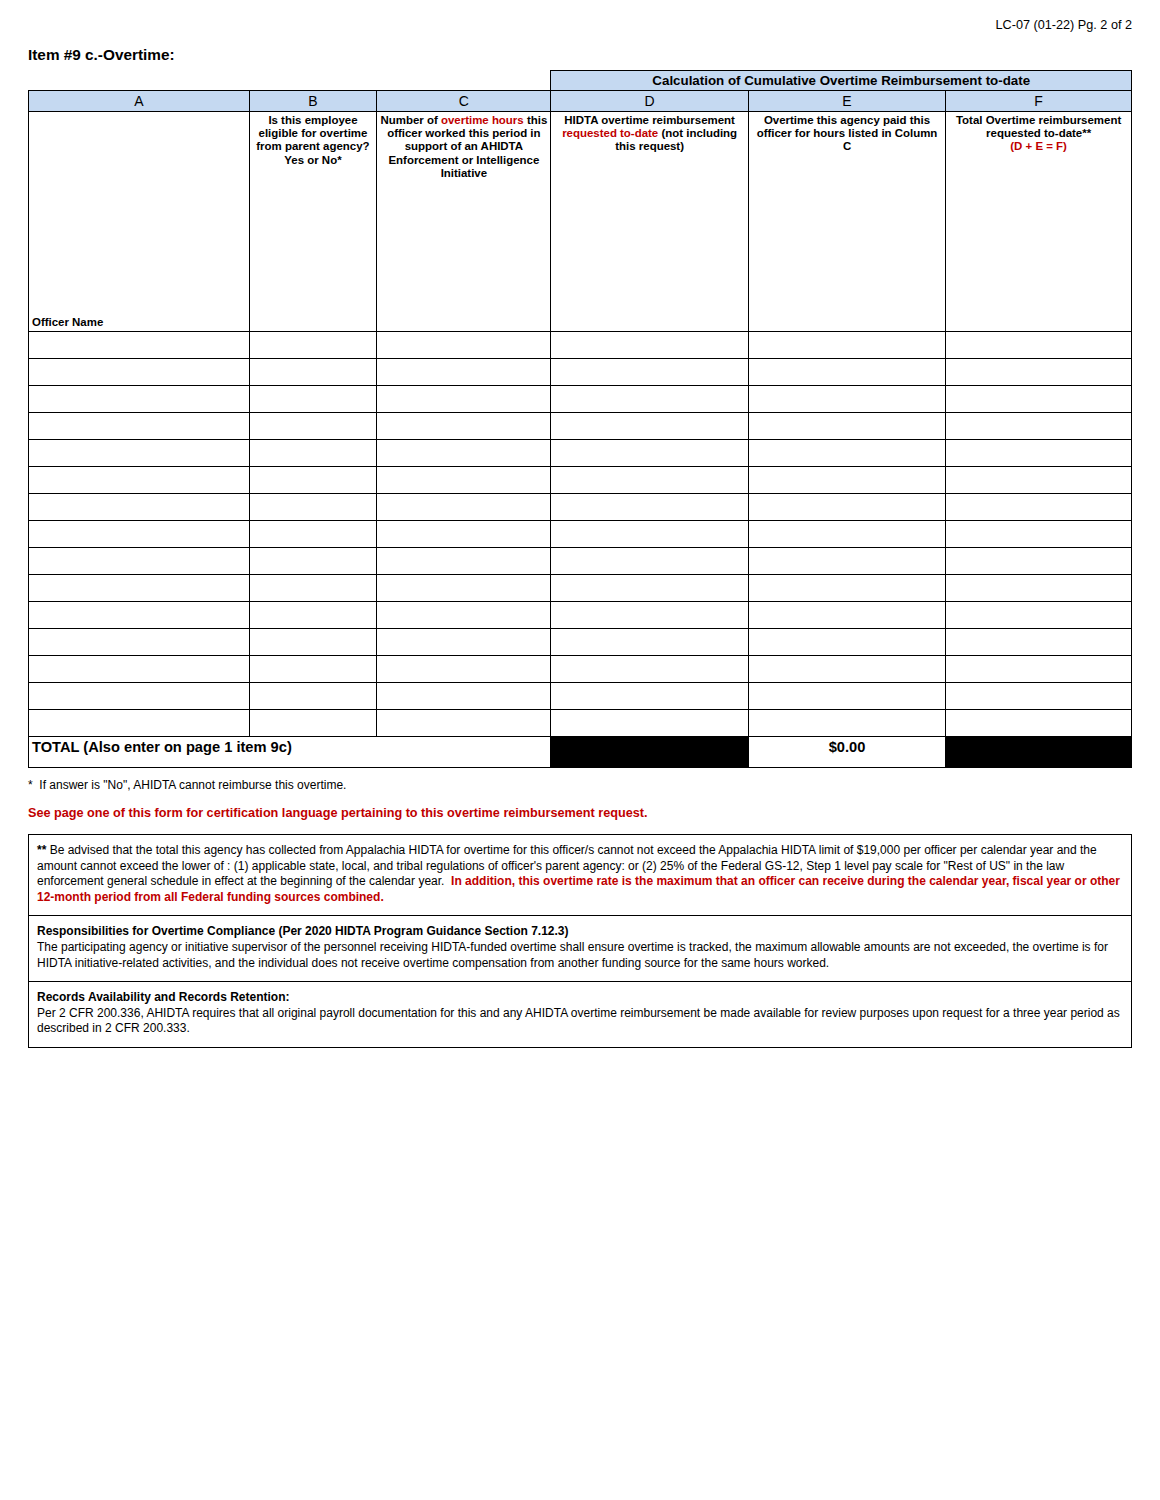LC-07 (01-22) Pg. 2 of 2
Item #9 c.-Overtime:
| | | | Calculation of Cumulative Overtime Reimbursement to-date |
| A | B | C | D | E | F |
| Officer Name | Is this employee eligible for overtime from parent agency? Yes or No* | Number of overtime hours this officer worked this period in support of an AHIDTA Enforcement or Intelligence Initiative | HIDTA overtime reimbursement requested to-date (not including this request) | Overtime this agency paid this officer for hours listed in Column C | Total Overtime reimbursement requested to-date** (D + E = F) |
| TOTAL (Also enter on page 1 item 9c) | | $0.00 | |
* If answer is "No", AHIDTA cannot reimburse this overtime.
See page one of this form for certification language pertaining to this overtime reimbursement request.
** Be advised that the total this agency has collected from Appalachia HIDTA for overtime for this officer/s cannot not exceed the Appalachia HIDTA limit of $19,000 per officer per calendar year and the amount cannot exceed the lower of : (1) applicable state, local, and tribal regulations of officer's parent agency: or (2) 25% of the Federal GS-12, Step 1 level pay scale for "Rest of US" in the law enforcement general schedule in effect at the beginning of the calendar year. In addition, this overtime rate is the maximum that an officer can receive during the calendar year, fiscal year or other 12-month period from all Federal funding sources combined.
Responsibilities for Overtime Compliance (Per 2020 HIDTA Program Guidance Section 7.12.3)
The participating agency or initiative supervisor of the personnel receiving HIDTA-funded overtime shall ensure overtime is tracked, the maximum allowable amounts are not exceeded, the overtime is for HIDTA initiative-related activities, and the individual does not receive overtime compensation from another funding source for the same hours worked.
Records Availability and Records Retention:
Per 2 CFR 200.336, AHIDTA requires that all original payroll documentation for this and any AHIDTA overtime reimbursement be made available for review purposes upon request for a three year period as described in 2 CFR 200.333.